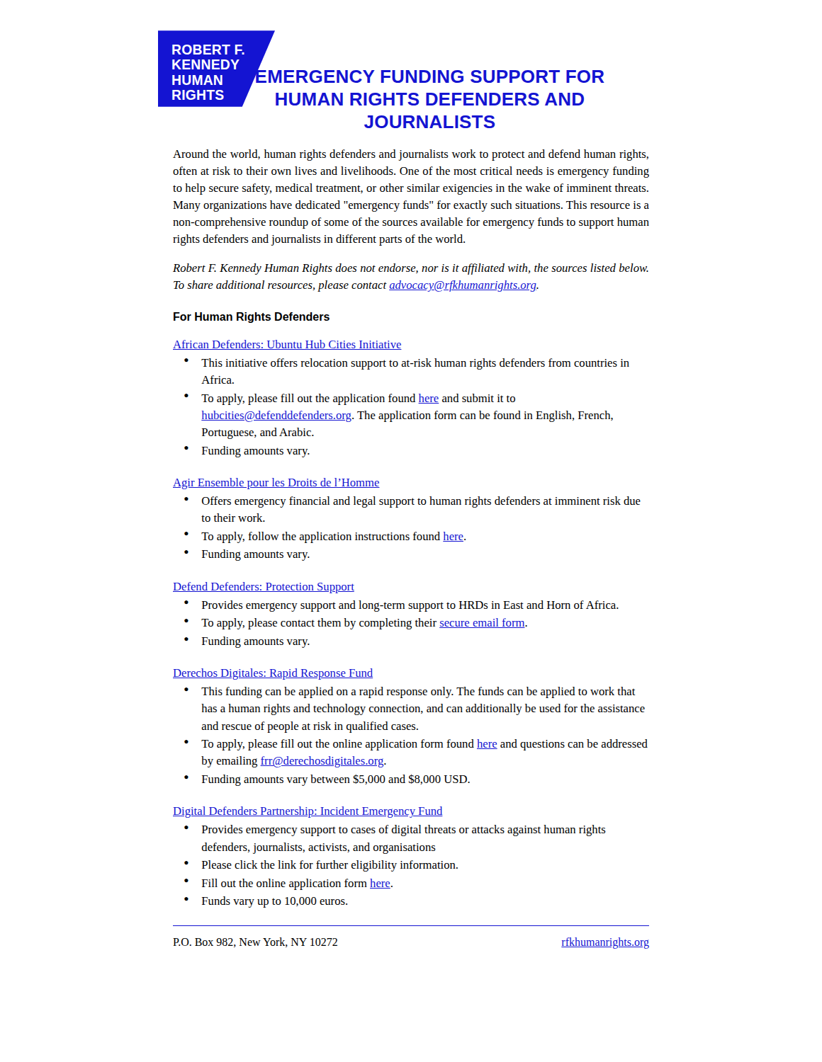ROBERT F. KENNEDY HUMAN RIGHTS
EMERGENCY FUNDING SUPPORT FOR
HUMAN RIGHTS DEFENDERS AND JOURNALISTS
Around the world, human rights defenders and journalists work to protect and defend human rights, often at risk to their own lives and livelihoods. One of the most critical needs is emergency funding to help secure safety, medical treatment, or other similar exigencies in the wake of imminent threats. Many organizations have dedicated "emergency funds" for exactly such situations. This resource is a non-comprehensive roundup of some of the sources available for emergency funds to support human rights defenders and journalists in different parts of the world.
Robert F. Kennedy Human Rights does not endorse, nor is it affiliated with, the sources listed below. To share additional resources, please contact advocacy@rfkhumanrights.org.
For Human Rights Defenders
African Defenders: Ubuntu Hub Cities Initiative
This initiative offers relocation support to at-risk human rights defenders from countries in Africa.
To apply, please fill out the application found here and submit it to hubcities@defenddefenders.org. The application form can be found in English, French, Portuguese, and Arabic.
Funding amounts vary.
Agir Ensemble pour les Droits de l’Homme
Offers emergency financial and legal support to human rights defenders at imminent risk due to their work.
To apply, follow the application instructions found here.
Funding amounts vary.
Defend Defenders: Protection Support
Provides emergency support and long-term support to HRDs in East and Horn of Africa.
To apply, please contact them by completing their secure email form.
Funding amounts vary.
Derechos Digitales: Rapid Response Fund
This funding can be applied on a rapid response only. The funds can be applied to work that has a human rights and technology connection, and can additionally be used for the assistance and rescue of people at risk in qualified cases.
To apply, please fill out the online application form found here and questions can be addressed by emailing frr@derechosdigitales.org.
Funding amounts vary between $5,000 and $8,000 USD.
Digital Defenders Partnership: Incident Emergency Fund
Provides emergency support to cases of digital threats or attacks against human rights defenders, journalists, activists, and organisations
Please click the link for further eligibility information.
Fill out the online application form here.
Funds vary up to 10,000 euros.
P.O. Box 982, New York, NY 10272
rfkhumanrights.org